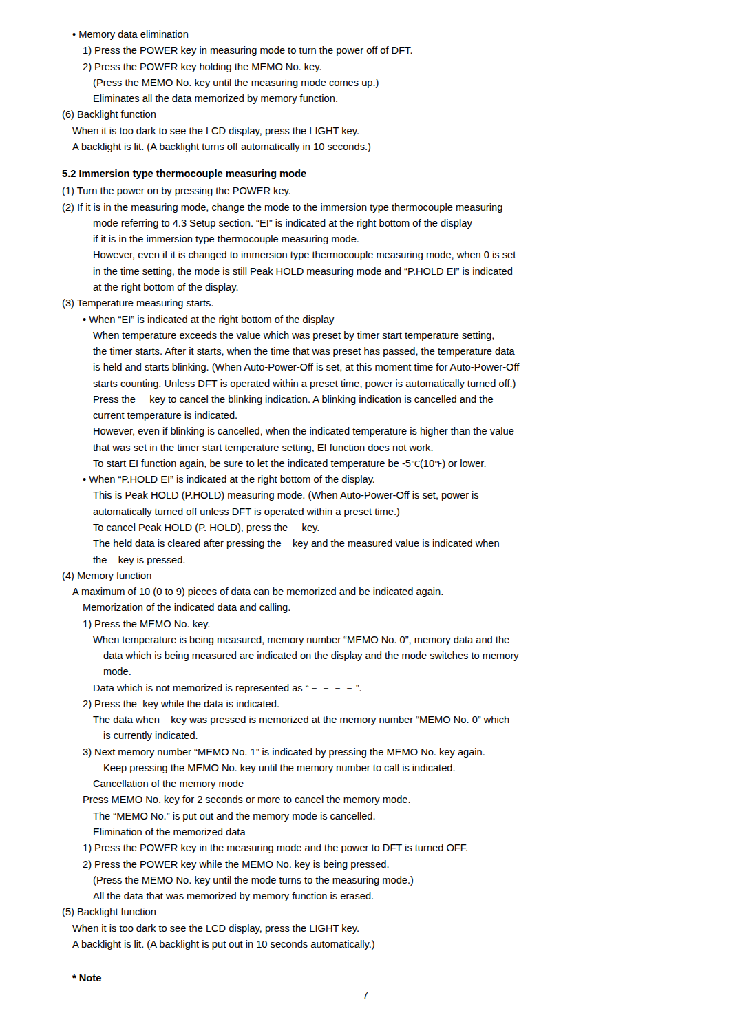• Memory data elimination
1) Press the POWER key in measuring mode to turn the power off of DFT.
2) Press the POWER key holding the MEMO No. key.
(Press the MEMO No. key until the measuring mode comes up.)
Eliminates all the data memorized by memory function.
(6) Backlight function
When it is too dark to see the LCD display, press the LIGHT key.
A backlight is lit. (A backlight turns off automatically in 10 seconds.)
5.2 Immersion type thermocouple measuring mode
(1) Turn the power on by pressing the POWER key.
(2) If it is in the measuring mode, change the mode to the immersion type thermocouple measuring
mode referring to 4.3 Setup section. “EI” is indicated at the right bottom of the display
if it is in the immersion type thermocouple measuring mode.
However, even if it is changed to immersion type thermocouple measuring mode, when 0 is set
in the time setting, the mode is still Peak HOLD measuring mode and “P.HOLD EI” is indicated
at the right bottom of the display.
(3) Temperature measuring starts.
• When “EI” is indicated at the right bottom of the display
When temperature exceeds the value which was preset by timer start temperature setting,
the timer starts. After it starts, when the time that was preset has passed, the temperature data
is held and starts blinking. (When Auto-Power-Off is set, at this moment time for Auto-Power-Off
starts counting. Unless DFT is operated within a preset time, power is automatically turned off.)
Press the key to cancel the blinking indication. A blinking indication is cancelled and the
current temperature is indicated.
However, even if blinking is cancelled, when the indicated temperature is higher than the value
that was set in the timer start temperature setting, EI function does not work.
To start EI function again, be sure to let the indicated temperature be -5℃(10℉) or lower.
• When “P.HOLD EI” is indicated at the right bottom of the display.
This is Peak HOLD (P.HOLD) measuring mode. (When Auto-Power-Off is set, power is
automatically turned off unless DFT is operated within a preset time.)
To cancel Peak HOLD (P. HOLD), press the key.
The held data is cleared after pressing the key and the measured value is indicated when
the key is pressed.
(4) Memory function
A maximum of 10 (0 to 9) pieces of data can be memorized and be indicated again.
Memorization of the indicated data and calling.
1) Press the MEMO No. key.
When temperature is being measured, memory number “MEMO No. 0”, memory data and the
data which is being measured are indicated on the display and the mode switches to memory
mode.
Data which is not memorized is represented as “－－－－”.
2) Press the key while the data is indicated.
The data when key was pressed is memorized at the memory number “MEMO No. 0” which
is currently indicated.
3) Next memory number “MEMO No. 1” is indicated by pressing the MEMO No. key again.
Keep pressing the MEMO No. key until the memory number to call is indicated.
Cancellation of the memory mode
Press MEMO No. key for 2 seconds or more to cancel the memory mode.
The “MEMO No.” is put out and the memory mode is cancelled.
Elimination of the memorized data
1) Press the POWER key in the measuring mode and the power to DFT is turned OFF.
2) Press the POWER key while the MEMO No. key is being pressed.
(Press the MEMO No. key until the mode turns to the measuring mode.)
All the data that was memorized by memory function is erased.
(5) Backlight function
When it is too dark to see the LCD display, press the LIGHT key.
A backlight is lit. (A backlight is put out in 10 seconds automatically.)
* Note
7